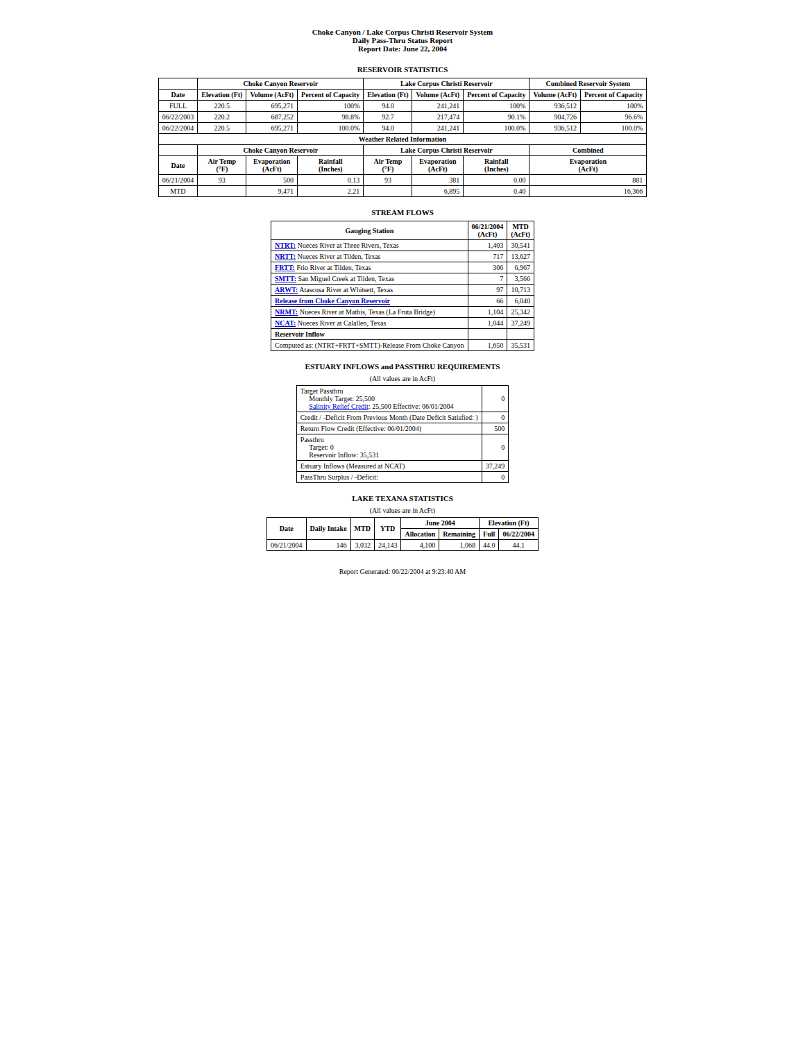Choke Canyon / Lake Corpus Christi Reservoir System
Daily Pass-Thru Status Report
Report Date: June 22, 2004
RESERVOIR STATISTICS
| | Choke Canyon Reservoir | Lake Corpus Christi Reservoir | Combined Reservoir System |
| Date | Elevation (Ft) | Volume (AcFt) | Percent of Capacity | Elevation (Ft) | Volume (AcFt) | Percent of Capacity | Volume (AcFt) | Percent of Capacity |
| FULL | 220.5 | 695,271 | 100% | 94.0 | 241,241 | 100% | 936,512 | 100% |
| 06/22/2003 | 220.2 | 687,252 | 98.8% | 92.7 | 217,474 | 90.1% | 904,726 | 96.6% |
| 06/22/2004 | 220.5 | 695,271 | 100.0% | 94.0 | 241,241 | 100.0% | 936,512 | 100.0% |
| Weather Related Information |
| | Choke Canyon Reservoir | Lake Corpus Christi Reservoir | Combined |
| Date | Air Temp (°F) | Evaporation (AcFt) | Rainfall (Inches) | Air Temp (°F) | Evaporation (AcFt) | Rainfall (Inches) | Evaporation (AcFt) |
| 06/21/2004 | 93 | 500 | 0.13 | 93 | 381 | 0.00 | 881 |
| MTD | | 9,471 | 2.21 | | 6,895 | 0.40 | 16,366 |
STREAM FLOWS
| Gauging Station | 06/21/2004 (AcFt) | MTD (AcFt) |
| NTRT: Nueces River at Three Rivers, Texas | 1,403 | 30,541 |
| NRTT: Nueces River at Tilden, Texas | 717 | 13,627 |
| FRTT: Frio River at Tilden, Texas | 306 | 6,967 |
| SMTT: San Miguel Creek at Tilden, Texas | 7 | 3,566 |
| ARWT: Atascosa River at Whitsett, Texas | 97 | 10,713 |
| Release from Choke Canyon Reservoir | 66 | 6,040 |
| NRMT: Nueces River at Mathis, Texas (La Fruta Bridge) | 1,104 | 25,342 |
| NCAT: Nueces River at Calallen, Texas | 1,044 | 37,249 |
| Reservoir Inflow | | |
| Computed as: (NTRT+FRTT+SMTT)-Release From Choke Canyon | 1,650 | 35,531 |
ESTUARY INFLOWS and PASSTHRU REQUIREMENTS
(All values are in AcFt)
| Target Passthru Monthly Target: 25,500 Salinity Relief Credit : 25,500 Effective: 06/01/2004 | 0 |
| Credit / -Deficit From Previous Month (Date Deficit Satisfied: ) | 0 |
| Return Flow Credit (Effective: 06/01/2004) | 500 |
| Passthru Target: 0 Reservoir Inflow: 35,531 | 0 |
| Estuary Inflows (Measured at NCAT) | 37,249 |
| PassThru Surplus / -Deficit: | 0 |
LAKE TEXANA STATISTICS
(All values are in AcFt)
| Date | Daily Intake | MTD | YTD | June 2004 | Elevation (Ft) |
| Allocation | Remaining | Full | 06/22/2004 |
| 06/21/2004 | 146 | 3,032 | 24,143 | 4,100 | 1,068 | 44.0 | 44.1 |
Report Generated: 06/22/2004 at 9:23:40 AM